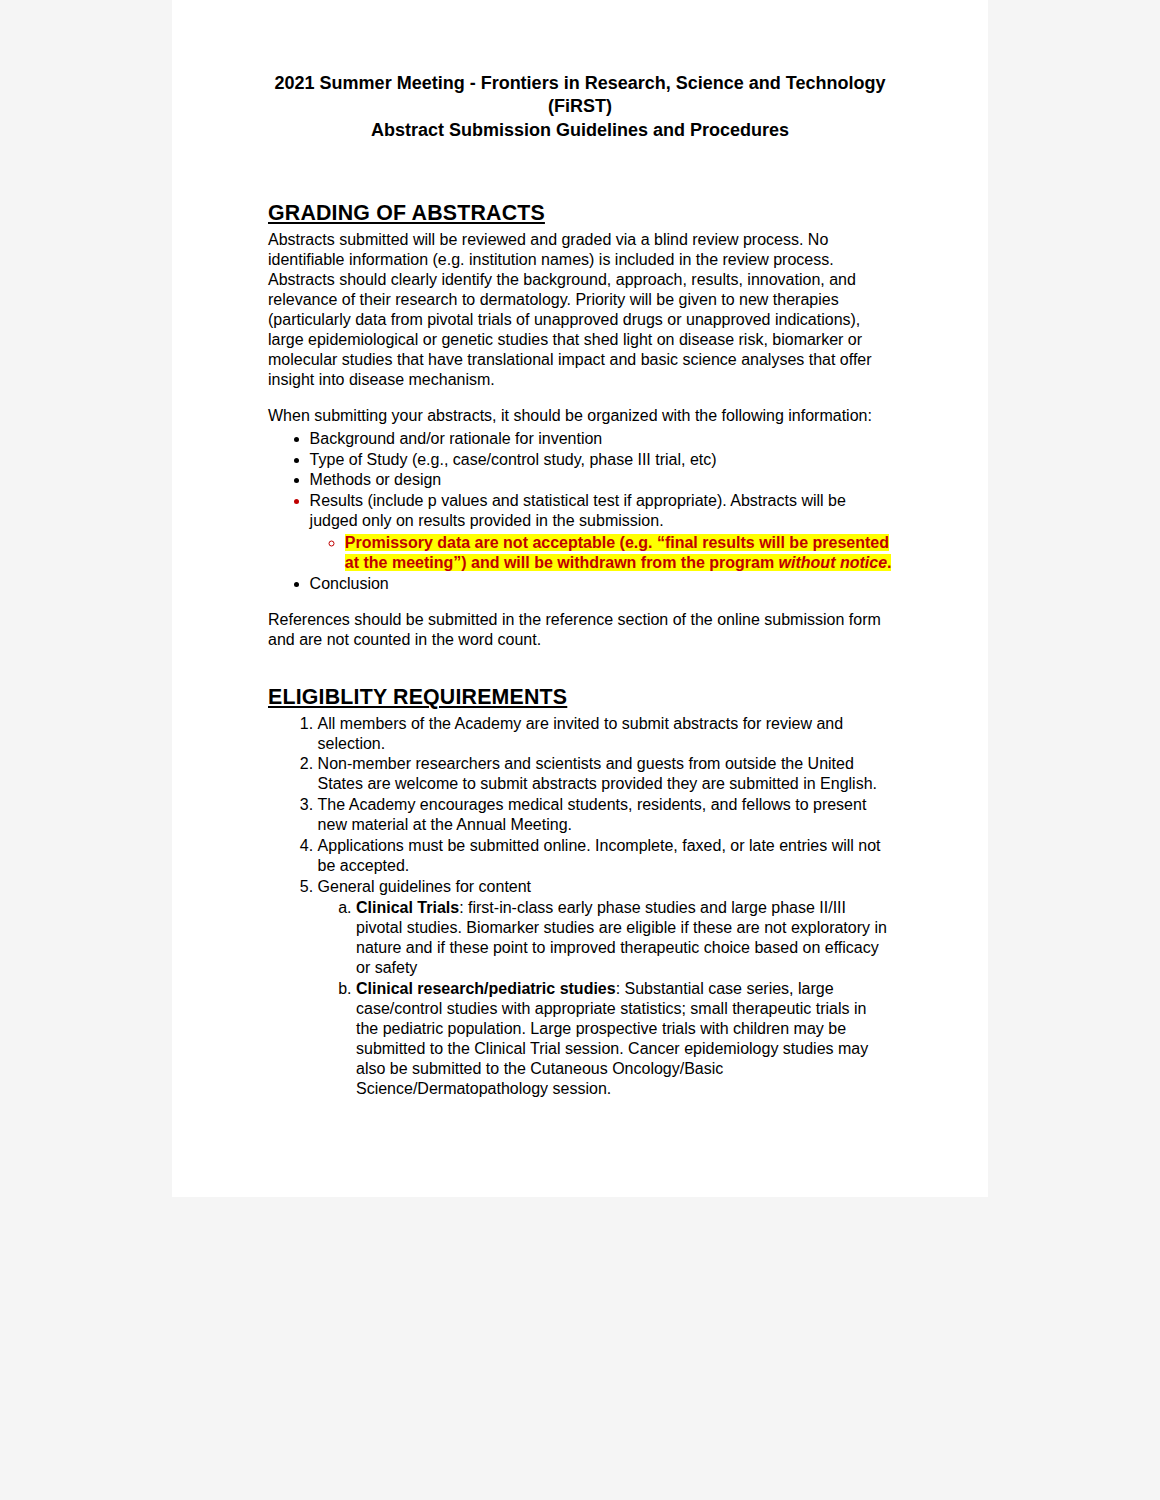2021 Summer Meeting - Frontiers in Research, Science and Technology (FiRST)
Abstract Submission Guidelines and Procedures
GRADING OF ABSTRACTS
Abstracts submitted will be reviewed and graded via a blind review process. No identifiable information (e.g. institution names) is included in the review process. Abstracts should clearly identify the background, approach, results, innovation, and relevance of their research to dermatology. Priority will be given to new therapies (particularly data from pivotal trials of unapproved drugs or unapproved indications), large epidemiological or genetic studies that shed light on disease risk, biomarker or molecular studies that have translational impact and basic science analyses that offer insight into disease mechanism.
When submitting your abstracts, it should be organized with the following information:
Background and/or rationale for invention
Type of Study (e.g., case/control study, phase III trial, etc)
Methods or design
Results (include p values and statistical test if appropriate). Abstracts will be judged only on results provided in the submission.
Promissory data are not acceptable (e.g. “final results will be presented at the meeting”) and will be withdrawn from the program without notice.
Conclusion
References should be submitted in the reference section of the online submission form and are not counted in the word count.
ELIGIBLITY REQUIREMENTS
All members of the Academy are invited to submit abstracts for review and selection.
Non-member researchers and scientists and guests from outside the United States are welcome to submit abstracts provided they are submitted in English.
The Academy encourages medical students, residents, and fellows to present new material at the Annual Meeting.
Applications must be submitted online. Incomplete, faxed, or late entries will not be accepted.
General guidelines for content
Clinical Trials: first-in-class early phase studies and large phase II/III pivotal studies. Biomarker studies are eligible if these are not exploratory in nature and if these point to improved therapeutic choice based on efficacy or safety
Clinical research/pediatric studies: Substantial case series, large case/control studies with appropriate statistics; small therapeutic trials in the pediatric population. Large prospective trials with children may be submitted to the Clinical Trial session. Cancer epidemiology studies may also be submitted to the Cutaneous Oncology/Basic Science/Dermatopathology session.